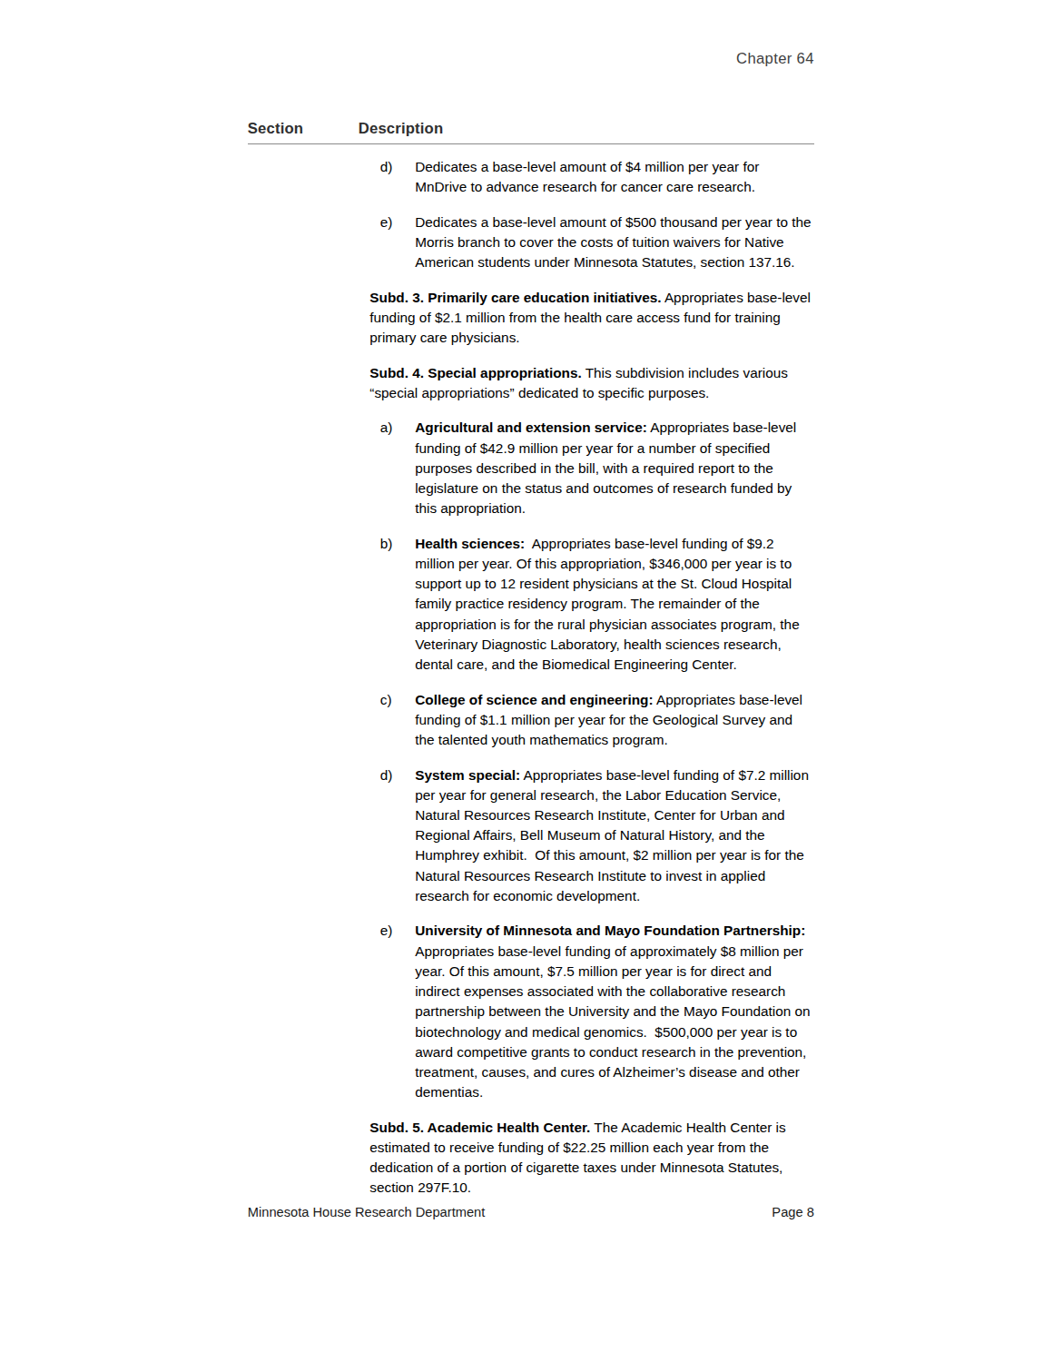Chapter 64
| Section | Description |
| --- | --- |
| | d) Dedicates a base-level amount of $4 million per year for MnDrive to advance research for cancer care research. e) Dedicates a base-level amount of $500 thousand per year to the Morris branch to cover the costs of tuition waivers for Native American students under Minnesota Statutes, section 137.16. Subd. 3. Primarily care education initiatives. Appropriates base-level funding of $2.1 million from the health care access fund for training primary care physicians. Subd. 4. Special appropriations. This subdivision includes various “special appropriations” dedicated to specific purposes. a) Agricultural and extension service: Appropriates base-level funding of $42.9 million per year for a number of specified purposes described in the bill, with a required report to the legislature on the status and outcomes of research funded by this appropriation. b) Health sciences: Appropriates base-level funding of $9.2 million per year. Of this appropriation, $346,000 per year is to support up to 12 resident physicians at the St. Cloud Hospital family practice residency program. The remainder of the appropriation is for the rural physician associates program, the Veterinary Diagnostic Laboratory, health sciences research, dental care, and the Biomedical Engineering Center. c) College of science and engineering: Appropriates base-level funding of $1.1 million per year for the Geological Survey and the talented youth mathematics program. d) System special: Appropriates base-level funding of $7.2 million per year for general research, the Labor Education Service, Natural Resources Research Institute, Center for Urban and Regional Affairs, Bell Museum of Natural History, and the Humphrey exhibit. Of this amount, $2 million per year is for the Natural Resources Research Institute to invest in applied research for economic development. e) University of Minnesota and Mayo Foundation Partnership: Appropriates base-level funding of approximately $8 million per year. Of this amount, $7.5 million per year is for direct and indirect expenses associated with the collaborative research partnership between the University and the Mayo Foundation on biotechnology and medical genomics. $500,000 per year is to award competitive grants to conduct research in the prevention, treatment, causes, and cures of Alzheimer’s disease and other dementias. Subd. 5. Academic Health Center. The Academic Health Center is estimated to receive funding of $22.25 million each year from the dedication of a portion of cigarette taxes under Minnesota Statutes, section 297F.10. |
Minnesota House Research Department Page 8